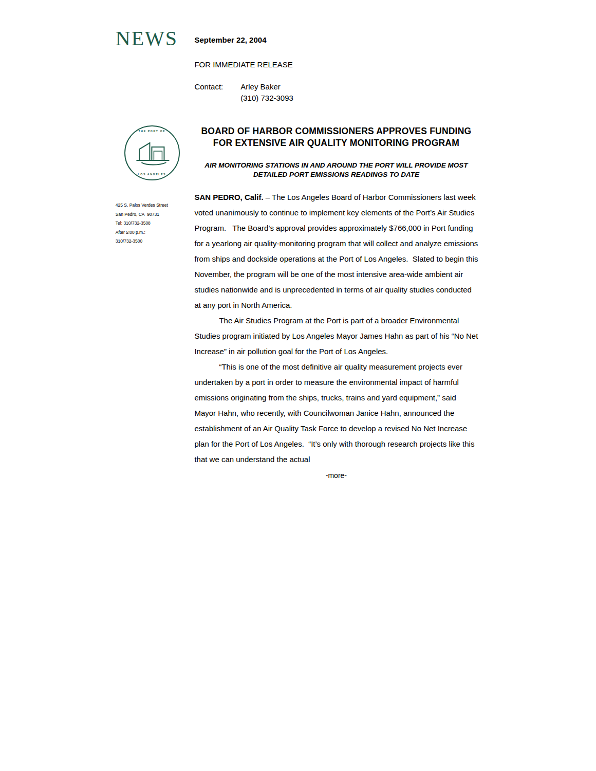NEWS
THE PORT OF
LOS ANGELES
425 S. Palos Verdes Street
San Pedro, CA 90731
Tel: 310/732-3508
After 5:00 p.m.:
310/732-3500
September 22, 2004
FOR IMMEDIATE RELEASE
| Contact: | Arley Baker (310) 732-3093 |
BOARD OF HARBOR COMMISSIONERS APPROVES FUNDING FOR EXTENSIVE AIR QUALITY MONITORING PROGRAM
AIR MONITORING STATIONS IN AND AROUND THE PORT WILL PROVIDE MOST DETAILED PORT EMISSIONS READINGS TO DATE
SAN PEDRO, Calif. – The Los Angeles Board of Harbor Commissioners last week voted unanimously to continue to implement key elements of the Port’s Air Studies Program. The Board’s approval provides approximately $766,000 in Port funding for a yearlong air quality-monitoring program that will collect and analyze emissions from ships and dockside operations at the Port of Los Angeles. Slated to begin this November, the program will be one of the most intensive area-wide ambient air studies nationwide and is unprecedented in terms of air quality studies conducted at any port in North America.
The Air Studies Program at the Port is part of a broader Environmental Studies program initiated by Los Angeles Mayor James Hahn as part of his “No Net Increase” in air pollution goal for the Port of Los Angeles.
“This is one of the most definitive air quality measurement projects ever undertaken by a port in order to measure the environmental impact of harmful emissions originating from the ships, trucks, trains and yard equipment,” said Mayor Hahn, who recently, with Councilwoman Janice Hahn, announced the establishment of an Air Quality Task Force to develop a revised No Net Increase plan for the Port of Los Angeles. “It’s only with thorough research projects like this that we can understand the actual
-more-